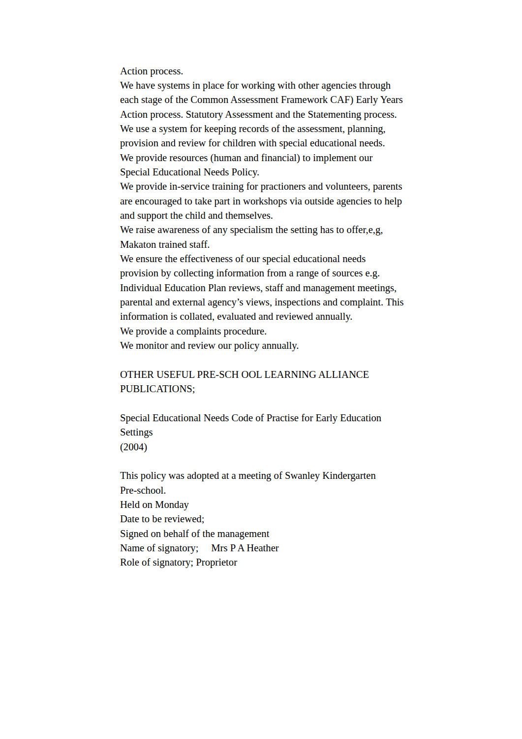Action process.
We have systems in place for working with other agencies through each stage of the Common Assessment Framework CAF) Early Years Action process. Statutory Assessment and the Statementing process.
We use a system for keeping records of the assessment, planning, provision and review for children with special educational needs.
We provide resources (human and financial) to implement our Special Educational Needs Policy.
We provide in-service training for practioners and volunteers, parents are encouraged to take part in workshops via outside agencies to help and support the child and themselves.
We raise awareness of any specialism the setting has to offer,e,g, Makaton trained staff.
We ensure the effectiveness of our special educational needs provision by collecting information from a range of sources e.g. Individual Education Plan reviews, staff and management meetings, parental and external agency’s views, inspections and complaint. This information is collated, evaluated and reviewed annually.
We provide a complaints procedure.
We monitor and review our policy annually.
OTHER USEFUL PRE-SCH OOL LEARNING ALLIANCE
PUBLICATIONS;
Special Educational Needs Code of Practise for Early Education Settings
(2004)
This policy was adopted at a meeting of Swanley Kindergarten
Pre-school.
Held on Monday
Date to be reviewed;
Signed on behalf of the management
Name of signatory; Mrs P A Heather
Role of signatory; Proprietor